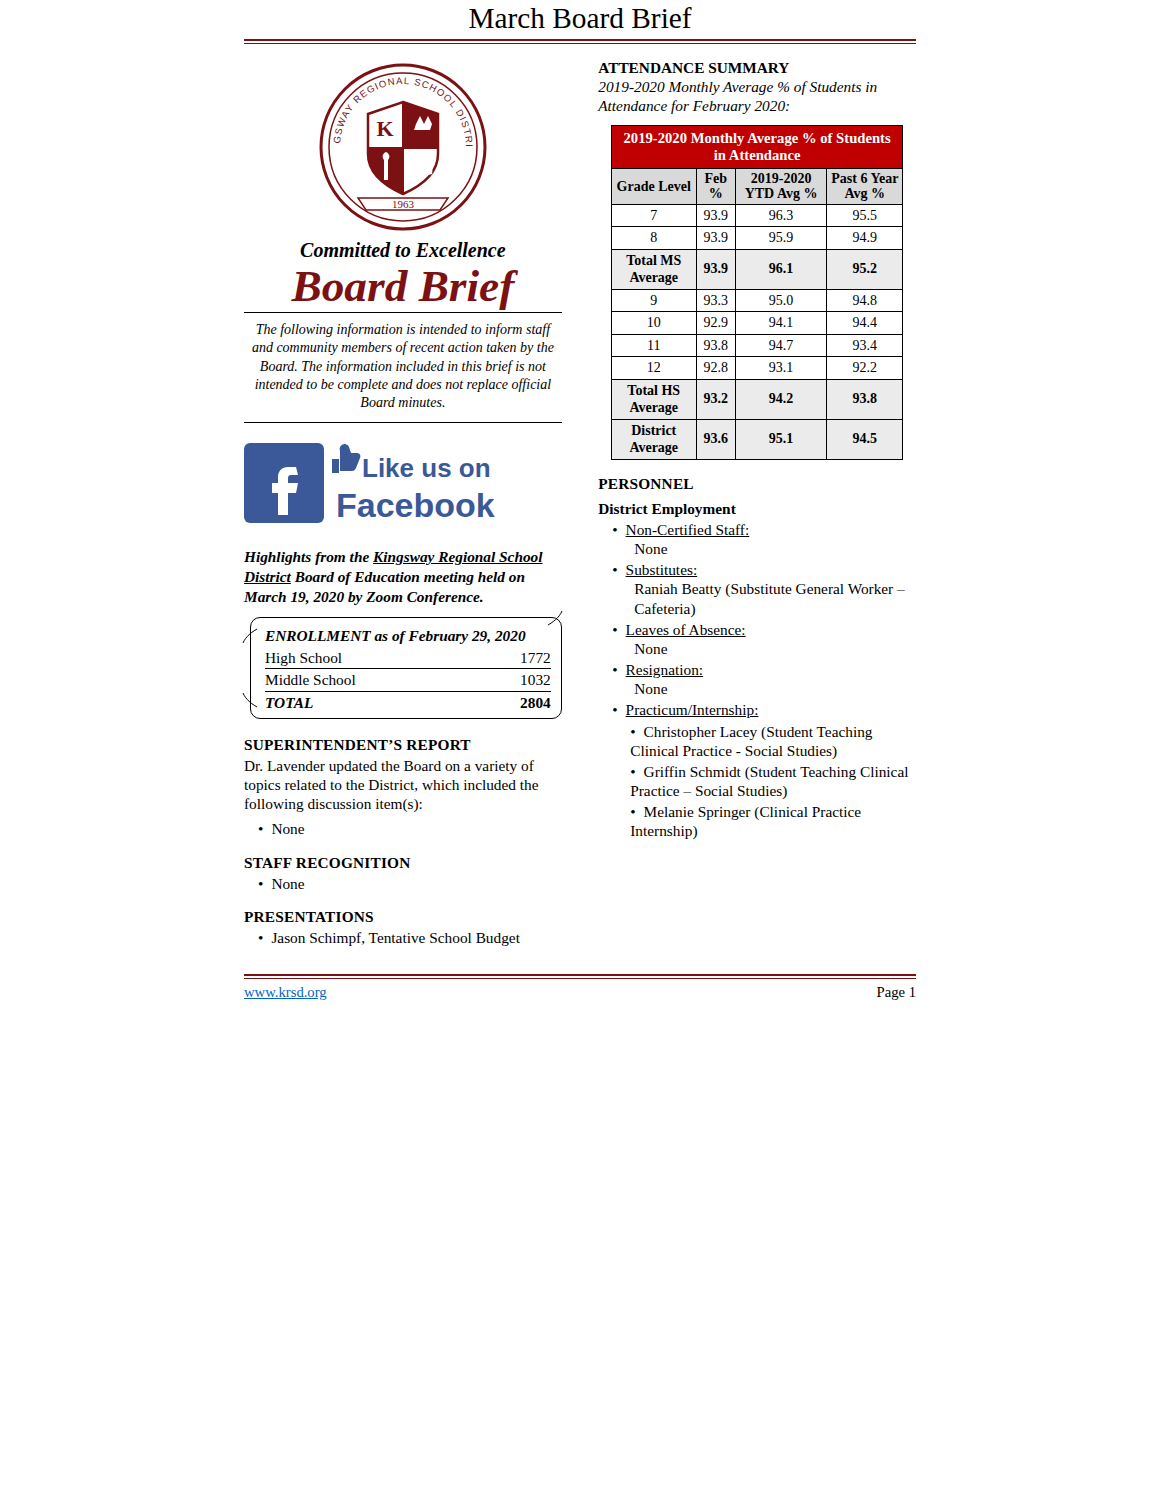March Board Brief
KINGSWAY REGIONAL SCHOOL DISTRICT K 1963
Committed to Excellence
Board Brief
The following information is intended to inform staff and community members of recent action taken by the Board. The information included in this brief is not intended to be complete and does not replace official Board minutes.
Like us on Facebook
Highlights from the Kingsway Regional School District Board of Education meeting held on March 19, 2020 by Zoom Conference.
ENROLLMENT as of February 29, 2020
High School 1772
Middle School 1032
TOTAL 2804
Superintendent’s Report
Dr. Lavender updated the Board on a variety of topics related to the District, which included the following discussion item(s):
None
Staff Recognition
None
Presentations
Jason Schimpf, Tentative School Budget
ATTENDANCE SUMMARY
2019-2020 Monthly Average % of Students in Attendance for February 2020:
| 2019-2020 Monthly Average % of Students in Attendance |
| --- |
| Grade Level | Feb % | 2019-2020 YTD Avg % | Past 6 Year Avg % |
| 7 | 93.9 | 96.3 | 95.5 |
| 8 | 93.9 | 95.9 | 94.9 |
| Total MS Average | 93.9 | 96.1 | 95.2 |
| 9 | 93.3 | 95.0 | 94.8 |
| 10 | 92.9 | 94.1 | 94.4 |
| 11 | 93.8 | 94.7 | 93.4 |
| 12 | 92.8 | 93.1 | 92.2 |
| Total HS Average | 93.2 | 94.2 | 93.8 |
| District Average | 93.6 | 95.1 | 94.5 |
Personnel
District Employment
Non-Certified Staff:
None
Substitutes:
Raniah Beatty (Substitute General Worker – Cafeteria)
Leaves of Absence:
None
Resignation:
None
Practicum/Internship:
Christopher Lacey (Student Teaching Clinical Practice - Social Studies)
Griffin Schmidt (Student Teaching Clinical Practice – Social Studies)
Melanie Springer (Clinical Practice Internship)
www.krsd.org Page 1